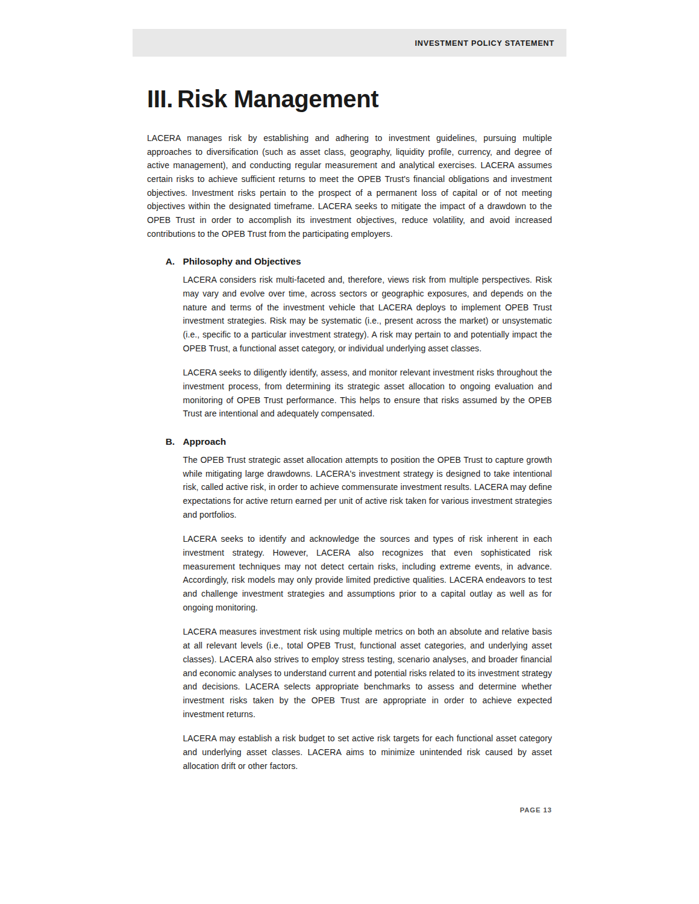INVESTMENT POLICY STATEMENT
III. Risk Management
LACERA manages risk by establishing and adhering to investment guidelines, pursuing multiple approaches to diversification (such as asset class, geography, liquidity profile, currency, and degree of active management), and conducting regular measurement and analytical exercises. LACERA assumes certain risks to achieve sufficient returns to meet the OPEB Trust's financial obligations and investment objectives. Investment risks pertain to the prospect of a permanent loss of capital or of not meeting objectives within the designated timeframe. LACERA seeks to mitigate the impact of a drawdown to the OPEB Trust in order to accomplish its investment objectives, reduce volatility, and avoid increased contributions to the OPEB Trust from the participating employers.
A.
Philosophy and Objectives
LACERA considers risk multi-faceted and, therefore, views risk from multiple perspectives. Risk may vary and evolve over time, across sectors or geographic exposures, and depends on the nature and terms of the investment vehicle that LACERA deploys to implement OPEB Trust investment strategies. Risk may be systematic (i.e., present across the market) or unsystematic (i.e., specific to a particular investment strategy). A risk may pertain to and potentially impact the OPEB Trust, a functional asset category, or individual underlying asset classes.
LACERA seeks to diligently identify, assess, and monitor relevant investment risks throughout the investment process, from determining its strategic asset allocation to ongoing evaluation and monitoring of OPEB Trust performance. This helps to ensure that risks assumed by the OPEB Trust are intentional and adequately compensated.
B.
Approach
The OPEB Trust strategic asset allocation attempts to position the OPEB Trust to capture growth while mitigating large drawdowns. LACERA's investment strategy is designed to take intentional risk, called active risk, in order to achieve commensurate investment results. LACERA may define expectations for active return earned per unit of active risk taken for various investment strategies and portfolios.
LACERA seeks to identify and acknowledge the sources and types of risk inherent in each investment strategy. However, LACERA also recognizes that even sophisticated risk measurement techniques may not detect certain risks, including extreme events, in advance. Accordingly, risk models may only provide limited predictive qualities. LACERA endeavors to test and challenge investment strategies and assumptions prior to a capital outlay as well as for ongoing monitoring.
LACERA measures investment risk using multiple metrics on both an absolute and relative basis at all relevant levels (i.e., total OPEB Trust, functional asset categories, and underlying asset classes). LACERA also strives to employ stress testing, scenario analyses, and broader financial and economic analyses to understand current and potential risks related to its investment strategy and decisions. LACERA selects appropriate benchmarks to assess and determine whether investment risks taken by the OPEB Trust are appropriate in order to achieve expected investment returns.
LACERA may establish a risk budget to set active risk targets for each functional asset category and underlying asset classes. LACERA aims to minimize unintended risk caused by asset allocation drift or other factors.
PAGE 13